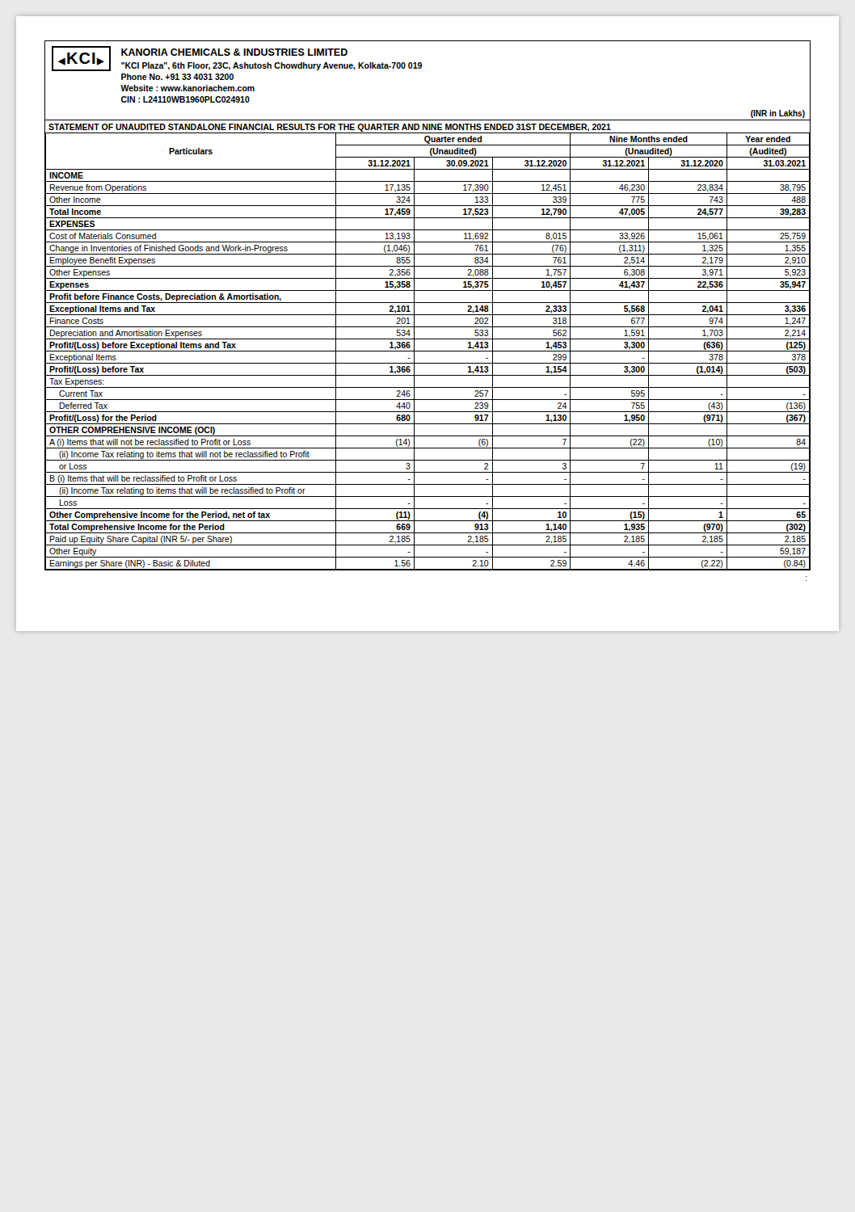KCI
KANORIA CHEMICALS & INDUSTRIES LIMITED
"KCI Plaza", 6th Floor, 23C, Ashutosh Chowdhury Avenue, Kolkata-700 019
Phone No. +91 33 4031 3200
Website : www.kanoriachem.com
CIN : L24110WB1960PLC024910
(INR in Lakhs)
STATEMENT OF UNAUDITED STANDALONE FINANCIAL RESULTS FOR THE QUARTER AND NINE MONTHS ENDED 31ST DECEMBER, 2021
| Particulars | Quarter ended | Nine Months ended | Year ended |
| --- | --- | --- | --- |
| (Unaudited) | (Unaudited) | (Audited) |
| 31.12.2021 | 30.09.2021 | 31.12.2020 | 31.12.2021 | 31.12.2020 | 31.03.2021 |
| INCOME | | | | | | |
| Revenue from Operations | 17,135 | 17,390 | 12,451 | 46,230 | 23,834 | 38,795 |
| Other Income | 324 | 133 | 339 | 775 | 743 | 488 |
| Total Income | 17,459 | 17,523 | 12,790 | 47,005 | 24,577 | 39,283 |
| EXPENSES | | | | | | |
| Cost of Materials Consumed | 13,193 | 11,692 | 8,015 | 33,926 | 15,061 | 25,759 |
| Change in Inventories of Finished Goods and Work-in-Progress | (1,046) | 761 | (76) | (1,311) | 1,325 | 1,355 |
| Employee Benefit Expenses | 855 | 834 | 761 | 2,514 | 2,179 | 2,910 |
| Other Expenses | 2,356 | 2,088 | 1,757 | 6,308 | 3,971 | 5,923 |
| Expenses | 15,358 | 15,375 | 10,457 | 41,437 | 22,536 | 35,947 |
| Profit before Finance Costs, Depreciation & Amortisation, | | | | | | |
| Exceptional Items and Tax | 2,101 | 2,148 | 2,333 | 5,568 | 2,041 | 3,336 |
| Finance Costs | 201 | 202 | 318 | 677 | 974 | 1,247 |
| Depreciation and Amortisation Expenses | 534 | 533 | 562 | 1,591 | 1,703 | 2,214 |
| Profit/(Loss) before Exceptional Items and Tax | 1,366 | 1,413 | 1,453 | 3,300 | (636) | (125) |
| Exceptional Items | - | - | 299 | - | 378 | 378 |
| Profit/(Loss) before Tax | 1,366 | 1,413 | 1,154 | 3,300 | (1,014) | (503) |
| Tax Expenses: | | | | | | |
| Current Tax | 246 | 257 | - | 595 | - | - |
| Deferred Tax | 440 | 239 | 24 | 755 | (43) | (136) |
| Profit/(Loss) for the Period | 680 | 917 | 1,130 | 1,950 | (971) | (367) |
| OTHER COMPREHENSIVE INCOME (OCI) | | | | | | |
| A (i) Items that will not be reclassified to Profit or Loss | (14) | (6) | 7 | (22) | (10) | 84 |
| (ii) Income Tax relating to items that will not be reclassified to Profit | | | | | | |
| or Loss | 3 | 2 | 3 | 7 | 11 | (19) |
| B (i) Items that will be reclassified to Profit or Loss | - | - | - | - | - | - |
| (ii) Income Tax relating to items that will be reclassified to Profit or | | | | | | |
| Loss | - | - | - | - | - | - |
| Other Comprehensive Income for the Period, net of tax | (11) | (4) | 10 | (15) | 1 | 65 |
| Total Comprehensive Income for the Period | 669 | 913 | 1,140 | 1,935 | (970) | (302) |
| Paid up Equity Share Capital (INR 5/- per Share) | 2,185 | 2,185 | 2,185 | 2,185 | 2,185 | 2,185 |
| Other Equity | - | - | - | - | - | 59,187 |
| Earnings per Share (INR) - Basic & Diluted | 1.56 | 2.10 | 2.59 | 4.46 | (2.22) | (0.84) |
: